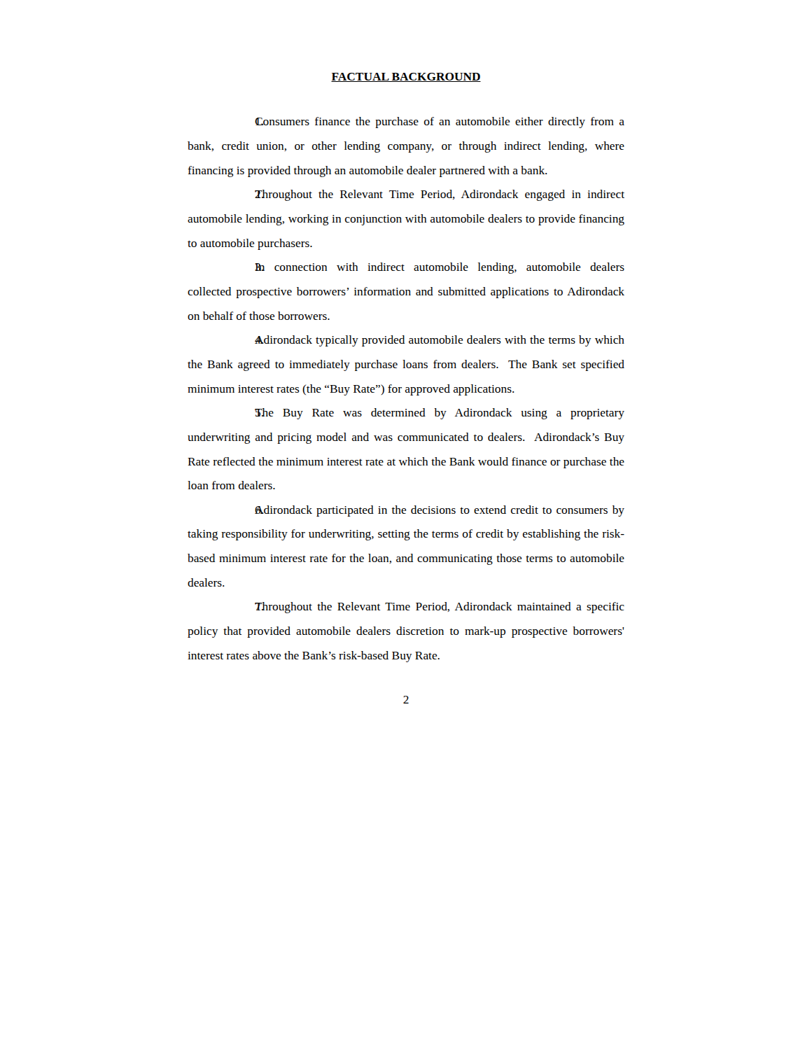FACTUAL BACKGROUND
1. Consumers finance the purchase of an automobile either directly from a bank, credit union, or other lending company, or through indirect lending, where financing is provided through an automobile dealer partnered with a bank.
2. Throughout the Relevant Time Period, Adirondack engaged in indirect automobile lending, working in conjunction with automobile dealers to provide financing to automobile purchasers.
3. In connection with indirect automobile lending, automobile dealers collected prospective borrowers’ information and submitted applications to Adirondack on behalf of those borrowers.
4. Adirondack typically provided automobile dealers with the terms by which the Bank agreed to immediately purchase loans from dealers. The Bank set specified minimum interest rates (the “Buy Rate”) for approved applications.
5. The Buy Rate was determined by Adirondack using a proprietary underwriting and pricing model and was communicated to dealers. Adirondack’s Buy Rate reflected the minimum interest rate at which the Bank would finance or purchase the loan from dealers.
6. Adirondack participated in the decisions to extend credit to consumers by taking responsibility for underwriting, setting the terms of credit by establishing the risk-based minimum interest rate for the loan, and communicating those terms to automobile dealers.
7. Throughout the Relevant Time Period, Adirondack maintained a specific policy that provided automobile dealers discretion to mark-up prospective borrowers' interest rates above the Bank’s risk-based Buy Rate.
2